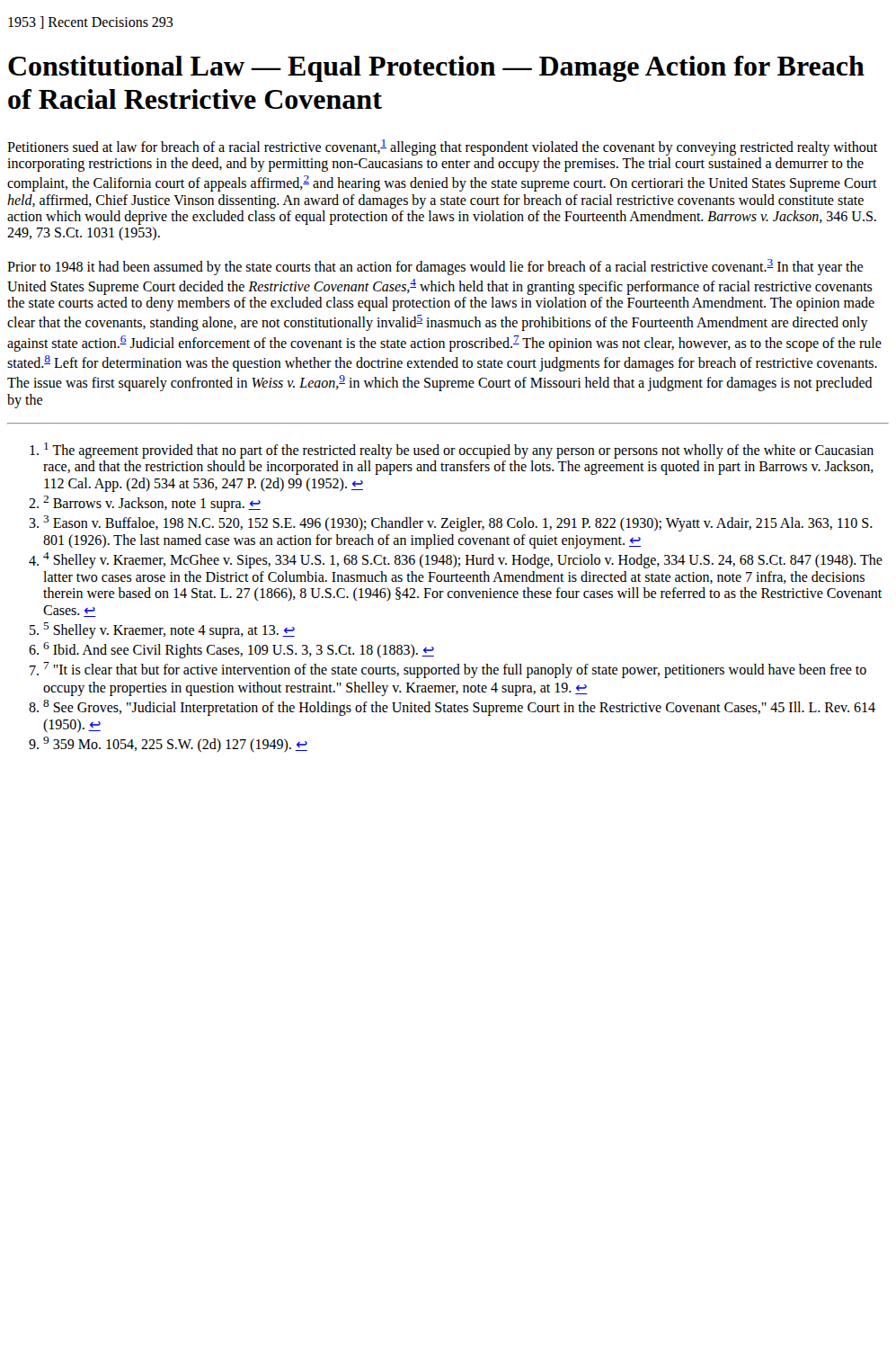1953 ] Recent Decisions 293
Constitutional Law — Equal Protection — Damage Action for Breach of Racial Restrictive Covenant
Petitioners sued at law for breach of a racial restrictive covenant,1 alleging that respondent violated the covenant by conveying restricted realty without incorporating restrictions in the deed, and by permitting non-Caucasians to enter and occupy the premises. The trial court sustained a demurrer to the complaint, the California court of appeals affirmed,2 and hearing was denied by the state supreme court. On certiorari the United States Supreme Court held, affirmed, Chief Justice Vinson dissenting. An award of damages by a state court for breach of racial restrictive covenants would constitute state action which would deprive the excluded class of equal protection of the laws in violation of the Fourteenth Amendment. Barrows v. Jackson, 346 U.S. 249, 73 S.Ct. 1031 (1953).
Prior to 1948 it had been assumed by the state courts that an action for damages would lie for breach of a racial restrictive covenant.3 In that year the United States Supreme Court decided the Restrictive Covenant Cases,4 which held that in granting specific performance of racial restrictive covenants the state courts acted to deny members of the excluded class equal protection of the laws in violation of the Fourteenth Amendment. The opinion made clear that the covenants, standing alone, are not constitutionally invalid5 inasmuch as the prohibitions of the Fourteenth Amendment are directed only against state action.6 Judicial enforcement of the covenant is the state action proscribed.7 The opinion was not clear, however, as to the scope of the rule stated.8 Left for determination was the question whether the doctrine extended to state court judgments for damages for breach of restrictive covenants. The issue was first squarely confronted in Weiss v. Leaon,9 in which the Supreme Court of Missouri held that a judgment for damages is not precluded by the
1 The agreement provided that no part of the restricted realty be used or occupied by any person or persons not wholly of the white or Caucasian race, and that the restriction should be incorporated in all papers and transfers of the lots. The agreement is quoted in part in Barrows v. Jackson, 112 Cal. App. (2d) 534 at 536, 247 P. (2d) 99 (1952). ↩
2 Barrows v. Jackson, note 1 supra. ↩
3 Eason v. Buffaloe, 198 N.C. 520, 152 S.E. 496 (1930); Chandler v. Zeigler, 88 Colo. 1, 291 P. 822 (1930); Wyatt v. Adair, 215 Ala. 363, 110 S. 801 (1926). The last named case was an action for breach of an implied covenant of quiet enjoyment. ↩
4 Shelley v. Kraemer, McGhee v. Sipes, 334 U.S. 1, 68 S.Ct. 836 (1948); Hurd v. Hodge, Urciolo v. Hodge, 334 U.S. 24, 68 S.Ct. 847 (1948). The latter two cases arose in the District of Columbia. Inasmuch as the Fourteenth Amendment is directed at state action, note 7 infra, the decisions therein were based on 14 Stat. L. 27 (1866), 8 U.S.C. (1946) §42. For convenience these four cases will be referred to as the Restrictive Covenant Cases. ↩
5 Shelley v. Kraemer, note 4 supra, at 13. ↩
6 Ibid. And see Civil Rights Cases, 109 U.S. 3, 3 S.Ct. 18 (1883). ↩
7 "It is clear that but for active intervention of the state courts, supported by the full panoply of state power, petitioners would have been free to occupy the properties in question without restraint." Shelley v. Kraemer, note 4 supra, at 19. ↩
8 See Groves, "Judicial Interpretation of the Holdings of the United States Supreme Court in the Restrictive Covenant Cases," 45 Ill. L. Rev. 614 (1950). ↩
9 359 Mo. 1054, 225 S.W. (2d) 127 (1949). ↩